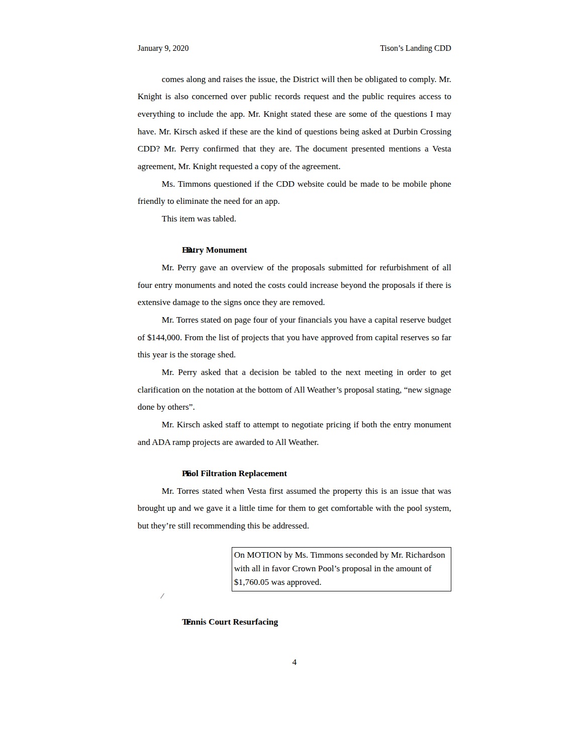January 9, 2020 Tison’s Landing CDD
comes along and raises the issue, the District will then be obligated to comply. Mr. Knight is also concerned over public records request and the public requires access to everything to include the app. Mr. Knight stated these are some of the questions I may have. Mr. Kirsch asked if these are the kind of questions being asked at Durbin Crossing CDD? Mr. Perry confirmed that they are. The document presented mentions a Vesta agreement, Mr. Knight requested a copy of the agreement.
Ms. Timmons questioned if the CDD website could be made to be mobile phone friendly to eliminate the need for an app.
This item was tabled.
D. Entry Monument
Mr. Perry gave an overview of the proposals submitted for refurbishment of all four entry monuments and noted the costs could increase beyond the proposals if there is extensive damage to the signs once they are removed.
Mr. Torres stated on page four of your financials you have a capital reserve budget of $144,000. From the list of projects that you have approved from capital reserves so far this year is the storage shed.
Mr. Perry asked that a decision be tabled to the next meeting in order to get clarification on the notation at the bottom of All Weather’s proposal stating, “new signage done by others”.
Mr. Kirsch asked staff to attempt to negotiate pricing if both the entry monument and ADA ramp projects are awarded to All Weather.
E. Pool Filtration Replacement
Mr. Torres stated when Vesta first assumed the property this is an issue that was brought up and we gave it a little time for them to get comfortable with the pool system, but they’re still recommending this be addressed.
On MOTION by Ms. Timmons seconded by Mr. Richardson with all in favor Crown Pool’s proposal in the amount of $1,760.05 was approved.
⁄
F. Tennis Court Resurfacing
4